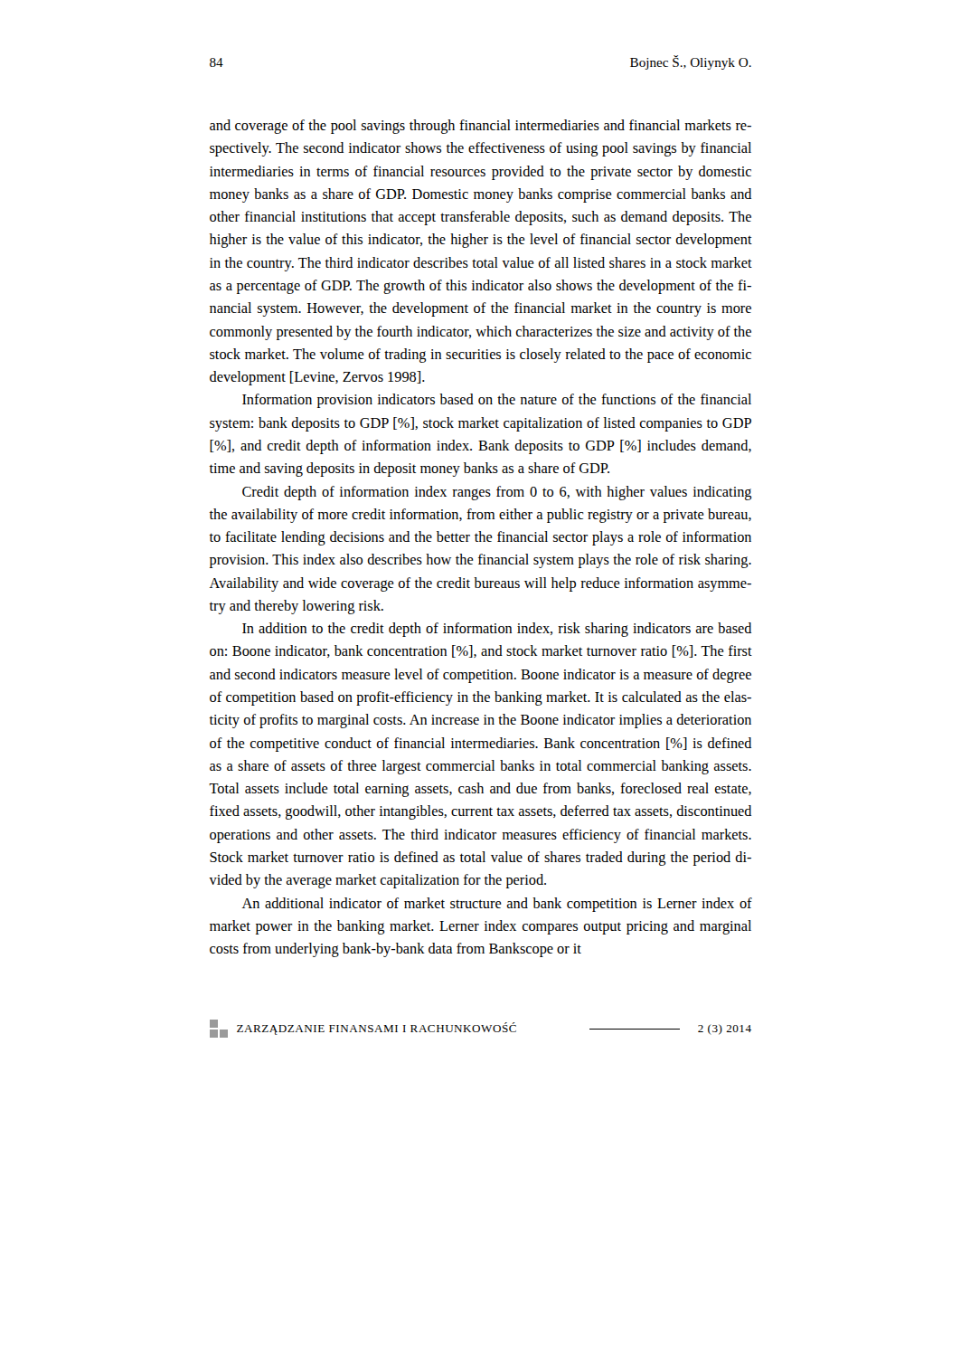84 Bojnec Š., Oliynyk O.
and coverage of the pool savings through financial intermediaries and financial markets respectively. The second indicator shows the effectiveness of using pool savings by financial intermediaries in terms of financial resources provided to the private sector by domestic money banks as a share of GDP. Domestic money banks comprise commercial banks and other financial institutions that accept transferable deposits, such as demand deposits. The higher is the value of this indicator, the higher is the level of financial sector development in the country. The third indicator describes total value of all listed shares in a stock market as a percentage of GDP. The growth of this indicator also shows the development of the financial system. However, the development of the financial market in the country is more commonly presented by the fourth indicator, which characterizes the size and activity of the stock market. The volume of trading in securities is closely related to the pace of economic development [Levine, Zervos 1998].
Information provision indicators based on the nature of the functions of the financial system: bank deposits to GDP [%], stock market capitalization of listed companies to GDP [%], and credit depth of information index. Bank deposits to GDP [%] includes demand, time and saving deposits in deposit money banks as a share of GDP.
Credit depth of information index ranges from 0 to 6, with higher values indicating the availability of more credit information, from either a public registry or a private bureau, to facilitate lending decisions and the better the financial sector plays a role of information provision. This index also describes how the financial system plays the role of risk sharing. Availability and wide coverage of the credit bureaus will help reduce information asymmetry and thereby lowering risk.
In addition to the credit depth of information index, risk sharing indicators are based on: Boone indicator, bank concentration [%], and stock market turnover ratio [%]. The first and second indicators measure level of competition. Boone indicator is a measure of degree of competition based on profit-efficiency in the banking market. It is calculated as the elasticity of profits to marginal costs. An increase in the Boone indicator implies a deterioration of the competitive conduct of financial intermediaries. Bank concentration [%] is defined as a share of assets of three largest commercial banks in total commercial banking assets. Total assets include total earning assets, cash and due from banks, foreclosed real estate, fixed assets, goodwill, other intangibles, current tax assets, deferred tax assets, discontinued operations and other assets. The third indicator measures efficiency of financial markets. Stock market turnover ratio is defined as total value of shares traded during the period divided by the average market capitalization for the period.
An additional indicator of market structure and bank competition is Lerner index of market power in the banking market. Lerner index compares output pricing and marginal costs from underlying bank-by-bank data from Bankscope or it
ZARZĄDZANIE FINANSAMI I RACHUNKOWOŚĆ
2 (3) 2014